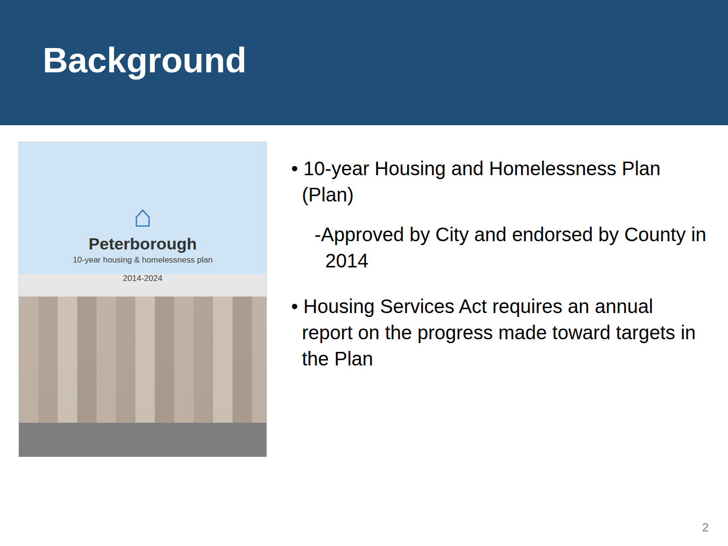Background
⌂
Peterborough
10-year housing & homelessness plan
2014-2024
• 10-year Housing and Homelessness Plan (Plan)
-Approved by City and endorsed by County in 2014
• Housing Services Act requires an annual report on the progress made toward targets in the Plan
2